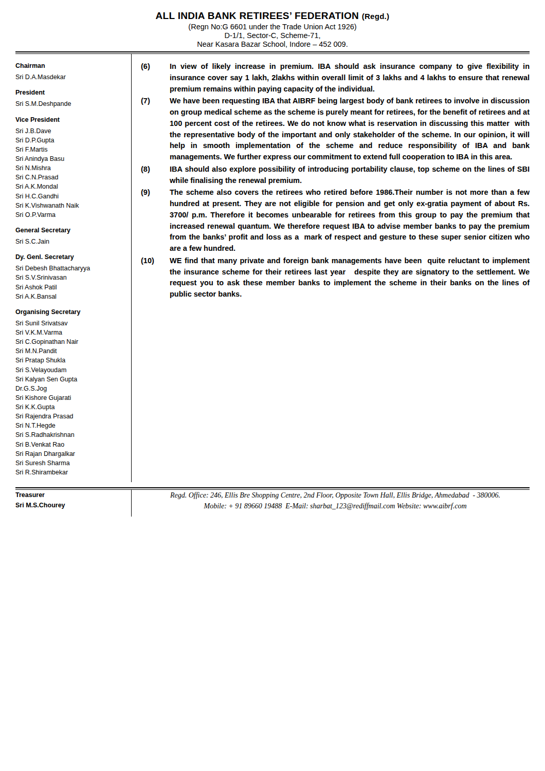ALL INDIA BANK RETIREES’ FEDERATION (Regd.)
(Regn No:G 6601 under the Trade Union Act 1926)
D-1/1, Sector-C, Scheme-71,
Near Kasara Bazar School, Indore – 452 009.
Chairman
Sri D.A.Masdekar
President
Sri S.M.Deshpande
Vice President
Sri J.B.Dave
Sri D.P.Gupta
Sri F.Martis
Sri Anindya Basu
Sri N.Mishra
Sri C.N.Prasad
Sri A.K.Mondal
Sri H.C.Gandhi
Sri K.Vishwanath Naik
Sri O.P.Varma
General Secretary
Sri S.C.Jain
Dy. Genl. Secretary
Sri Debesh Bhattacharyya
Sri S.V.Srinivasan
Sri Ashok Patil
Sri A.K.Bansal
Organising Secretary
Sri Sunil Srivatsav
Sri V.K.M.Varma
Sri C.Gopinathan Nair
Sri M.N.Pandit
Sri Pratap Shukla
Sri S.Velayoudam
Sri Kalyan Sen Gupta
Dr.G.S.Jog
Sri Kishore Gujarati
Sri K.K.Gupta
Sri Rajendra Prasad
Sri N.T.Hegde
Sri S.Radhakrishnan
Sri B.Venkat Rao
Sri Rajan Dhargalkar
Sri Suresh Sharma
Sri R.Shirambekar
(6) In view of likely increase in premium. IBA should ask insurance company to give flexibility in insurance cover say 1 lakh, 2lakhs within overall limit of 3 lakhs and 4 lakhs to ensure that renewal premium remains within paying capacity of the individual.
(7) We have been requesting IBA that AIBRF being largest body of bank retirees to involve in discussion on group medical scheme as the scheme is purely meant for retirees, for the benefit of retirees and at 100 percent cost of the retirees. We do not know what is reservation in discussing this matter with the representative body of the important and only stakeholder of the scheme. In our opinion, it will help in smooth implementation of the scheme and reduce responsibility of IBA and bank managements. We further express our commitment to extend full cooperation to IBA in this area.
(8) IBA should also explore possibility of introducing portability clause, top scheme on the lines of SBI while finalising the renewal premium.
(9) The scheme also covers the retirees who retired before 1986.Their number is not more than a few hundred at present. They are not eligible for pension and get only ex-gratia payment of about Rs. 3700/ p.m. Therefore it becomes unbearable for retirees from this group to pay the premium that increased renewal quantum. We therefore request IBA to advise member banks to pay the premium from the banks’ profit and loss as a mark of respect and gesture to these super senior citizen who are a few hundred.
(10) WE find that many private and foreign bank managements have been quite reluctant to implement the insurance scheme for their retirees last year despite they are signatory to the settlement. We request you to ask these member banks to implement the scheme in their banks on the lines of public sector banks.
Treasurer
Sri M.S.Chourey
Regd. Office: 246, Ellis Bre Shopping Centre, 2nd Floor, Opposite Town Hall, Ellis Bridge, Ahmedabad - 380006.
Mobile: + 91 89660 19488 E-Mail: sharbat_123@rediffmail.com Website: www.aibrf.com